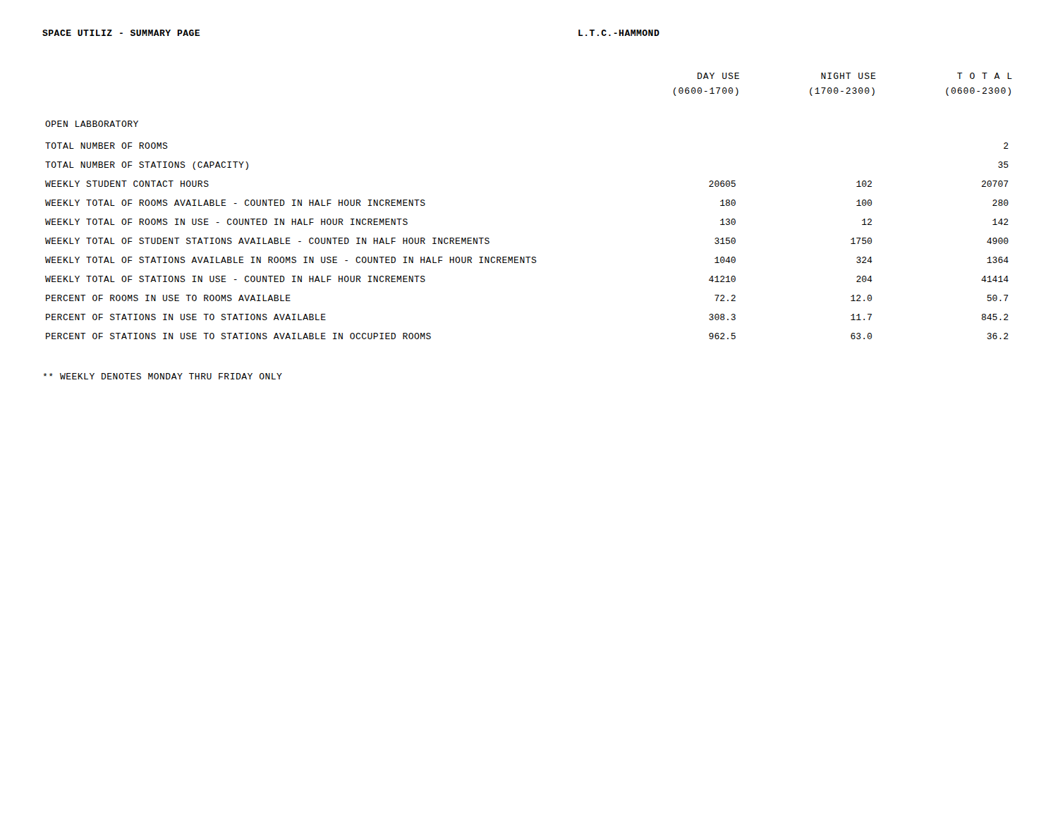SPACE UTILIZ - SUMMARY PAGE
L.T.C.-HAMMOND
| | DAY USE | NIGHT USE | T O T A L |
| --- | --- | --- | --- |
| | (0600-1700) | (1700-2300) | (0600-2300) |
| OPEN LABBORATORY | | | |
| TOTAL NUMBER OF ROOMS | | | 2 |
| TOTAL NUMBER OF STATIONS (CAPACITY) | | | 35 |
| WEEKLY STUDENT CONTACT HOURS | 20605 | 102 | 20707 |
| WEEKLY TOTAL OF ROOMS AVAILABLE - COUNTED IN HALF HOUR INCREMENTS | 180 | 100 | 280 |
| WEEKLY TOTAL OF ROOMS IN USE - COUNTED IN HALF HOUR INCREMENTS | 130 | 12 | 142 |
| WEEKLY TOTAL OF STUDENT STATIONS AVAILABLE - COUNTED IN HALF HOUR INCREMENTS | 3150 | 1750 | 4900 |
| WEEKLY TOTAL OF STATIONS AVAILABLE IN ROOMS IN USE - COUNTED IN HALF HOUR INCREMENTS | 1040 | 324 | 1364 |
| WEEKLY TOTAL OF STATIONS IN USE - COUNTED IN HALF HOUR INCREMENTS | 41210 | 204 | 41414 |
| PERCENT OF ROOMS IN USE TO ROOMS AVAILABLE | 72.2 | 12.0 | 50.7 |
| PERCENT OF STATIONS IN USE TO STATIONS AVAILABLE | 308.3 | 11.7 | 845.2 |
| PERCENT OF STATIONS IN USE TO STATIONS AVAILABLE IN OCCUPIED ROOMS | 962.5 | 63.0 | 36.2 |
** WEEKLY DENOTES MONDAY THRU FRIDAY ONLY